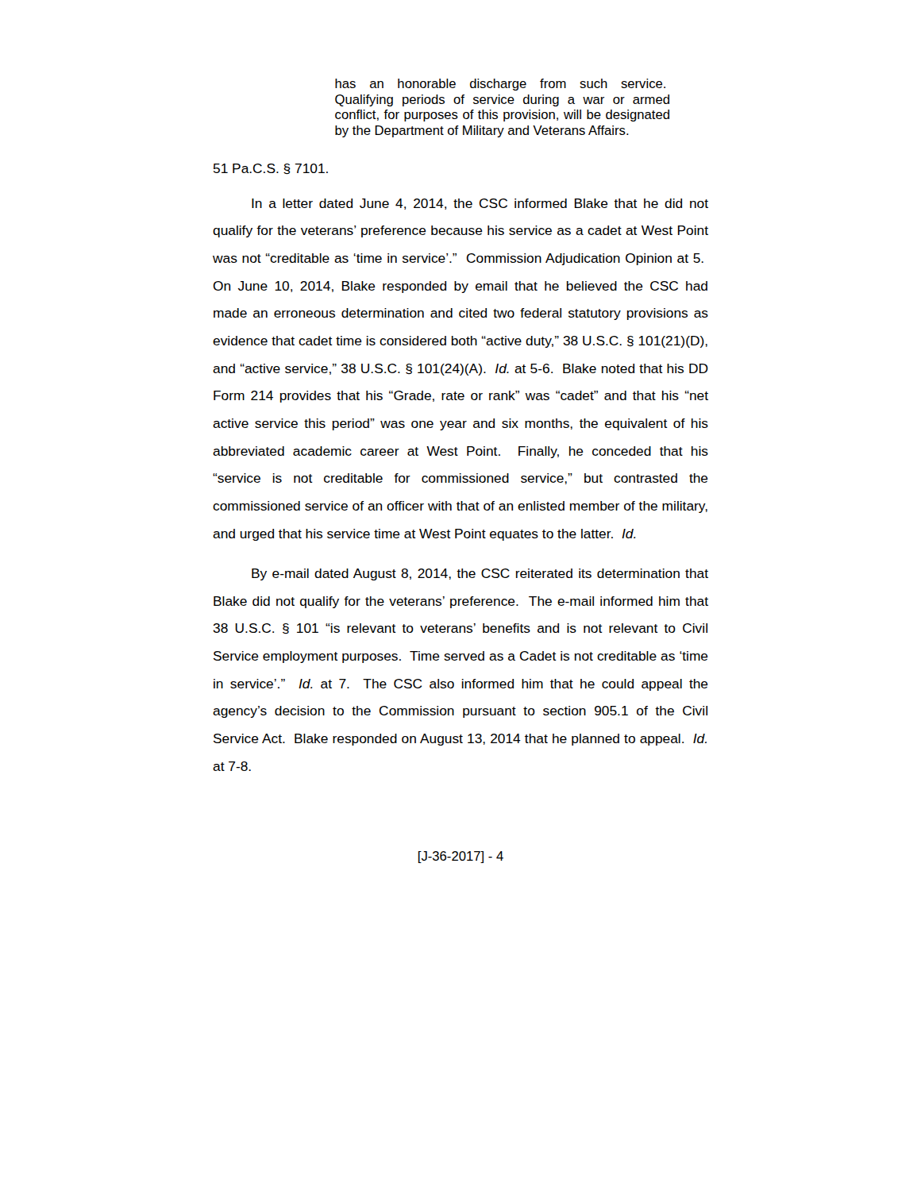has an honorable discharge from such service. Qualifying periods of service during a war or armed conflict, for purposes of this provision, will be designated by the Department of Military and Veterans Affairs.
51 Pa.C.S. § 7101.
In a letter dated June 4, 2014, the CSC informed Blake that he did not qualify for the veterans’ preference because his service as a cadet at West Point was not “creditable as ‘time in service’.” Commission Adjudication Opinion at 5. On June 10, 2014, Blake responded by email that he believed the CSC had made an erroneous determination and cited two federal statutory provisions as evidence that cadet time is considered both “active duty,” 38 U.S.C. § 101(21)(D), and “active service,” 38 U.S.C. § 101(24)(A). Id. at 5-6. Blake noted that his DD Form 214 provides that his “Grade, rate or rank” was “cadet” and that his “net active service this period” was one year and six months, the equivalent of his abbreviated academic career at West Point. Finally, he conceded that his “service is not creditable for commissioned service,” but contrasted the commissioned service of an officer with that of an enlisted member of the military, and urged that his service time at West Point equates to the latter. Id.
By e-mail dated August 8, 2014, the CSC reiterated its determination that Blake did not qualify for the veterans’ preference. The e-mail informed him that 38 U.S.C. § 101 “is relevant to veterans’ benefits and is not relevant to Civil Service employment purposes. Time served as a Cadet is not creditable as ‘time in service’.” Id. at 7. The CSC also informed him that he could appeal the agency’s decision to the Commission pursuant to section 905.1 of the Civil Service Act. Blake responded on August 13, 2014 that he planned to appeal. Id. at 7-8.
[J-36-2017] - 4